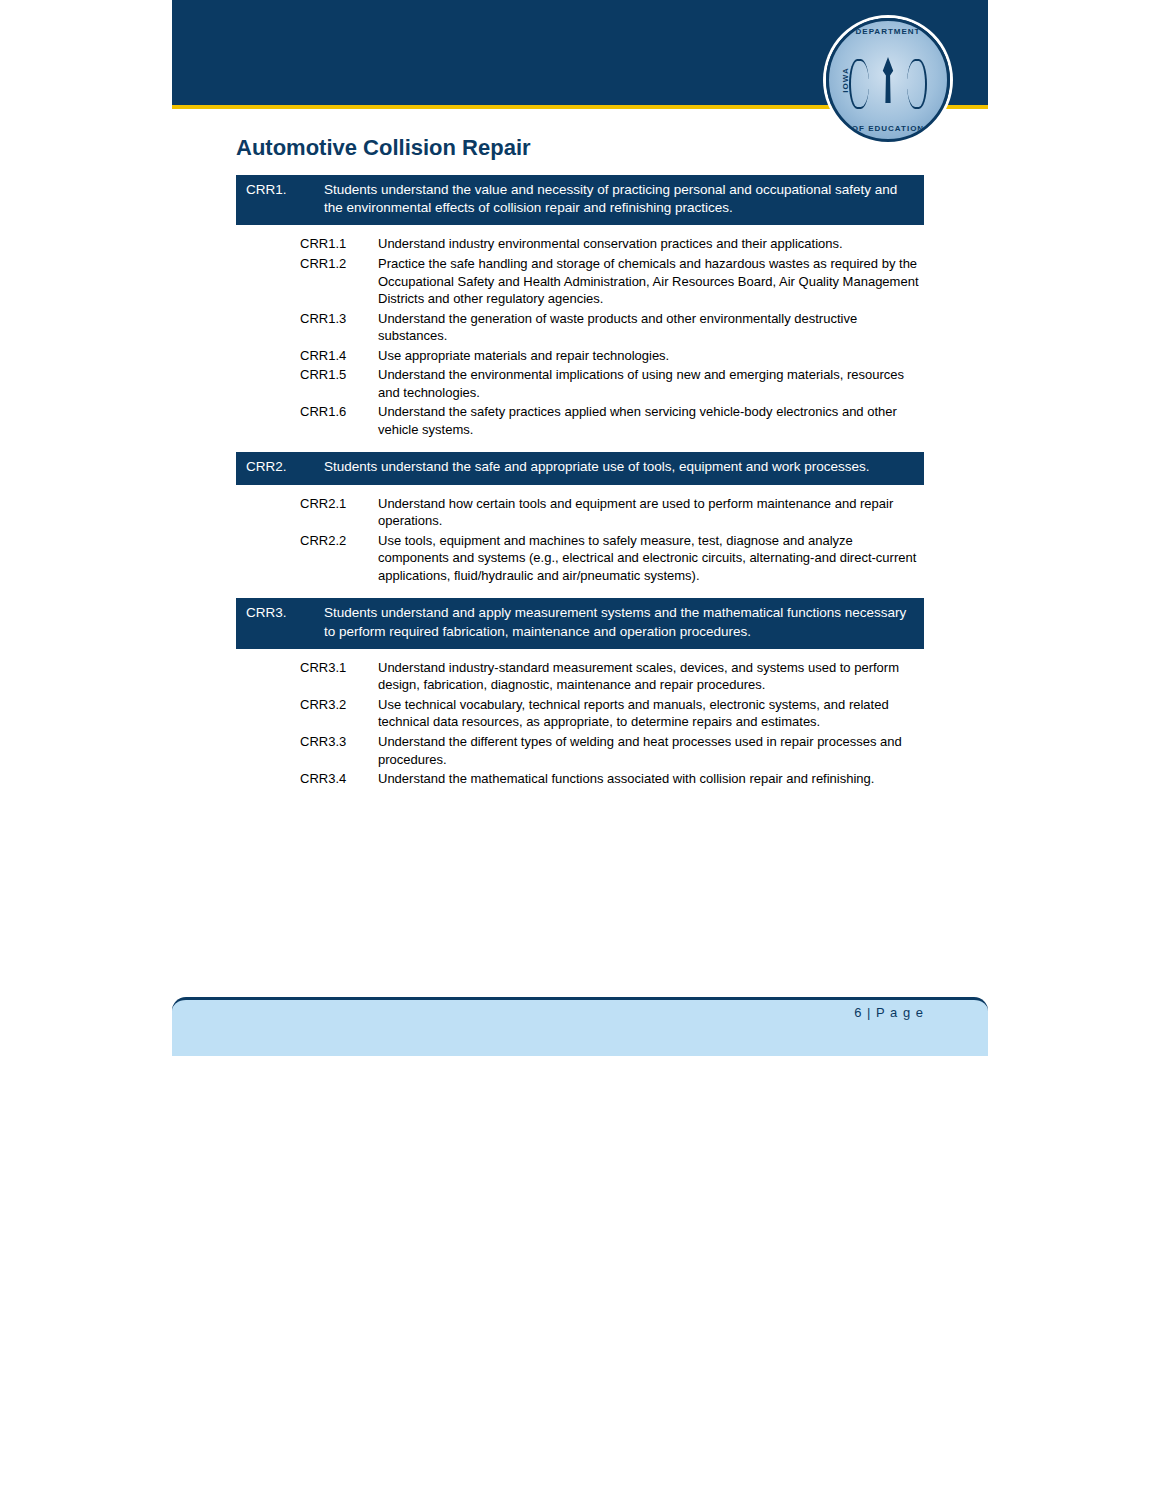DEPARTMENT OF EDUCATION IOWA
Automotive Collision Repair
CRR1. Students understand the value and necessity of practicing personal and occupational safety and the environmental effects of collision repair and refinishing practices.
CRR1.1
Understand industry environmental conservation practices and their applications.
CRR1.2
Practice the safe handling and storage of chemicals and hazardous wastes as required by the Occupational Safety and Health Administration, Air Resources Board, Air Quality Management Districts and other regulatory agencies.
CRR1.3
Understand the generation of waste products and other environmentally destructive substances.
CRR1.4
Use appropriate materials and repair technologies.
CRR1.5
Understand the environmental implications of using new and emerging materials, resources and technologies.
CRR1.6
Understand the safety practices applied when servicing vehicle-body electronics and other vehicle systems.
CRR2. Students understand the safe and appropriate use of tools, equipment and work processes.
CRR2.1
Understand how certain tools and equipment are used to perform maintenance and repair operations.
CRR2.2
Use tools, equipment and machines to safely measure, test, diagnose and analyze components and systems (e.g., electrical and electronic circuits, alternating-and direct-current applications, fluid/hydraulic and air/pneumatic systems).
CRR3. Students understand and apply measurement systems and the mathematical functions necessary to perform required fabrication, maintenance and operation procedures.
CRR3.1
Understand industry-standard measurement scales, devices, and systems used to perform design, fabrication, diagnostic, maintenance and repair procedures.
CRR3.2
Use technical vocabulary, technical reports and manuals, electronic systems, and related technical data resources, as appropriate, to determine repairs and estimates.
CRR3.3
Understand the different types of welding and heat processes used in repair processes and procedures.
CRR3.4
Understand the mathematical functions associated with collision repair and refinishing.
6 | P a g e